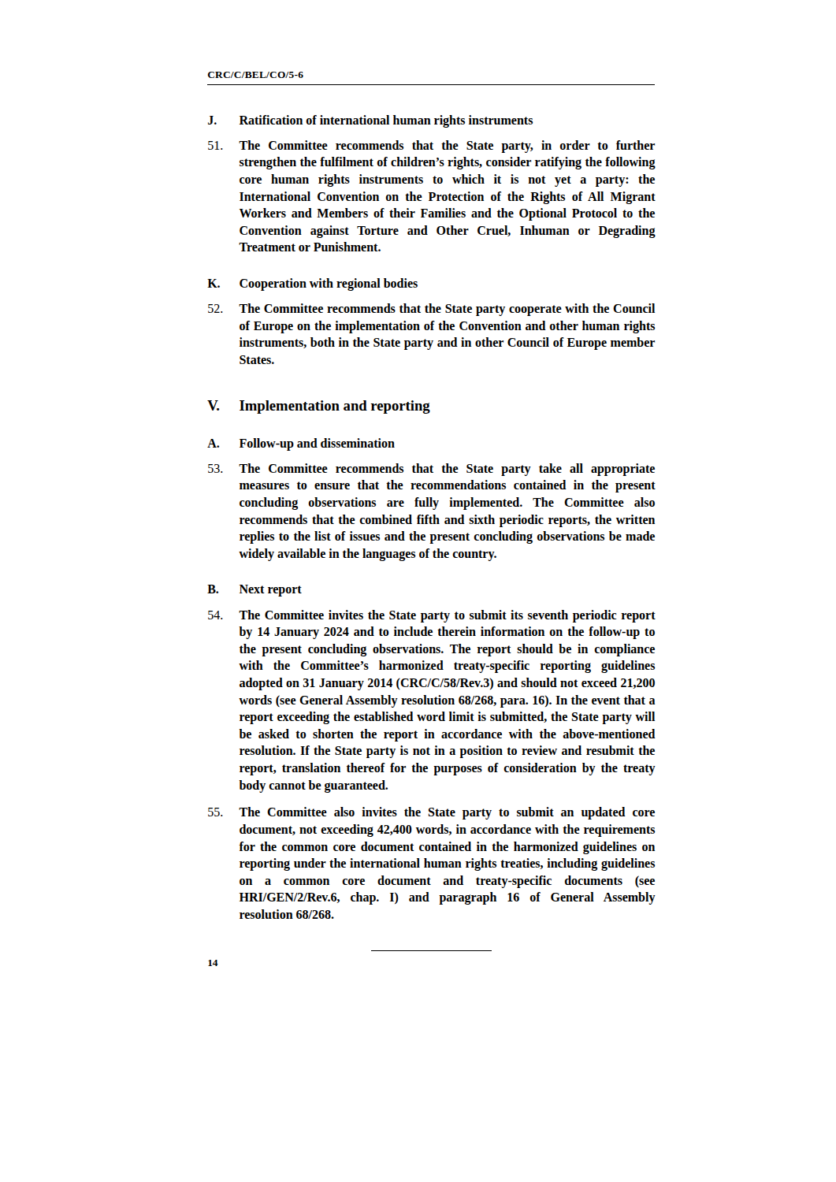CRC/C/BEL/CO/5-6
J. Ratification of international human rights instruments
51. The Committee recommends that the State party, in order to further strengthen the fulfilment of children’s rights, consider ratifying the following core human rights instruments to which it is not yet a party: the International Convention on the Protection of the Rights of All Migrant Workers and Members of their Families and the Optional Protocol to the Convention against Torture and Other Cruel, Inhuman or Degrading Treatment or Punishment.
K. Cooperation with regional bodies
52. The Committee recommends that the State party cooperate with the Council of Europe on the implementation of the Convention and other human rights instruments, both in the State party and in other Council of Europe member States.
V. Implementation and reporting
A. Follow-up and dissemination
53. The Committee recommends that the State party take all appropriate measures to ensure that the recommendations contained in the present concluding observations are fully implemented. The Committee also recommends that the combined fifth and sixth periodic reports, the written replies to the list of issues and the present concluding observations be made widely available in the languages of the country.
B. Next report
54. The Committee invites the State party to submit its seventh periodic report by 14 January 2024 and to include therein information on the follow-up to the present concluding observations. The report should be in compliance with the Committee’s harmonized treaty-specific reporting guidelines adopted on 31 January 2014 (CRC/C/58/Rev.3) and should not exceed 21,200 words (see General Assembly resolution 68/268, para. 16). In the event that a report exceeding the established word limit is submitted, the State party will be asked to shorten the report in accordance with the above-mentioned resolution. If the State party is not in a position to review and resubmit the report, translation thereof for the purposes of consideration by the treaty body cannot be guaranteed.
55. The Committee also invites the State party to submit an updated core document, not exceeding 42,400 words, in accordance with the requirements for the common core document contained in the harmonized guidelines on reporting under the international human rights treaties, including guidelines on a common core document and treaty-specific documents (see HRI/GEN/2/Rev.6, chap. I) and paragraph 16 of General Assembly resolution 68/268.
14